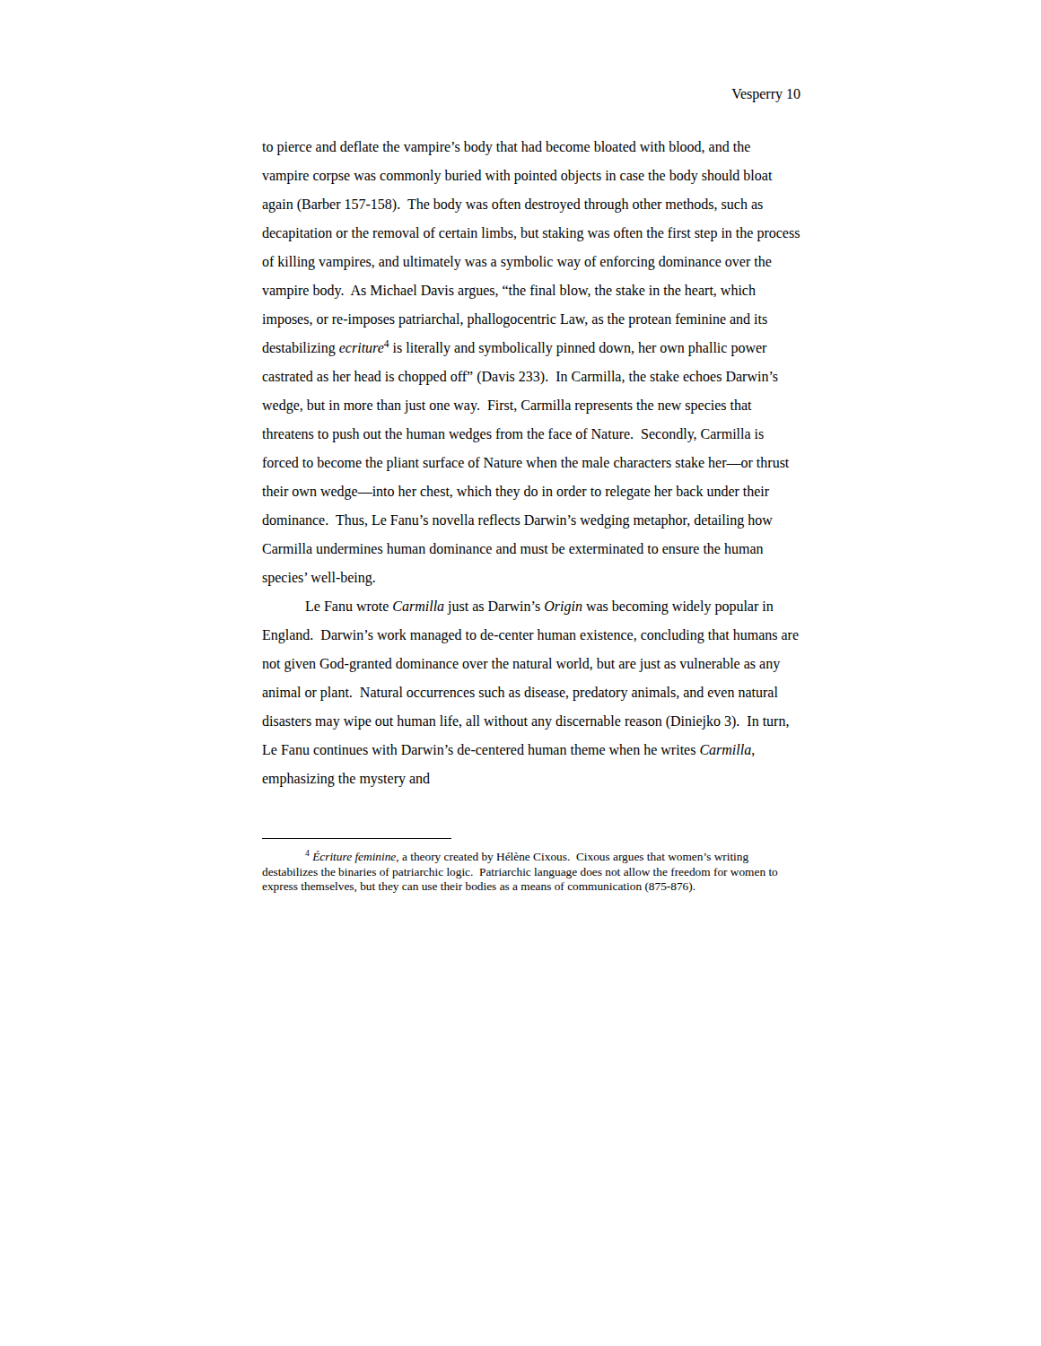Vesperry 10
to pierce and deflate the vampire’s body that had become bloated with blood, and the vampire corpse was commonly buried with pointed objects in case the body should bloat again (Barber 157-158). The body was often destroyed through other methods, such as decapitation or the removal of certain limbs, but staking was often the first step in the process of killing vampires, and ultimately was a symbolic way of enforcing dominance over the vampire body. As Michael Davis argues, “the final blow, the stake in the heart, which imposes, or re-imposes patriarchal, phallogocentric Law, as the protean feminine and its destabilizing ecriture4 is literally and symbolically pinned down, her own phallic power castrated as her head is chopped off” (Davis 233). In Carmilla, the stake echoes Darwin’s wedge, but in more than just one way. First, Carmilla represents the new species that threatens to push out the human wedges from the face of Nature. Secondly, Carmilla is forced to become the pliant surface of Nature when the male characters stake her—or thrust their own wedge—into her chest, which they do in order to relegate her back under their dominance. Thus, Le Fanu’s novella reflects Darwin’s wedging metaphor, detailing how Carmilla undermines human dominance and must be exterminated to ensure the human species’ well-being.
Le Fanu wrote Carmilla just as Darwin’s Origin was becoming widely popular in England. Darwin’s work managed to de-center human existence, concluding that humans are not given God-granted dominance over the natural world, but are just as vulnerable as any animal or plant. Natural occurrences such as disease, predatory animals, and even natural disasters may wipe out human life, all without any discernable reason (Diniejko 3). In turn, Le Fanu continues with Darwin’s de-centered human theme when he writes Carmilla, emphasizing the mystery and
4 Écriture feminine, a theory created by Hélène Cixous. Cixous argues that women’s writing destabilizes the binaries of patriarchic logic. Patriarchic language does not allow the freedom for women to express themselves, but they can use their bodies as a means of communication (875-876).